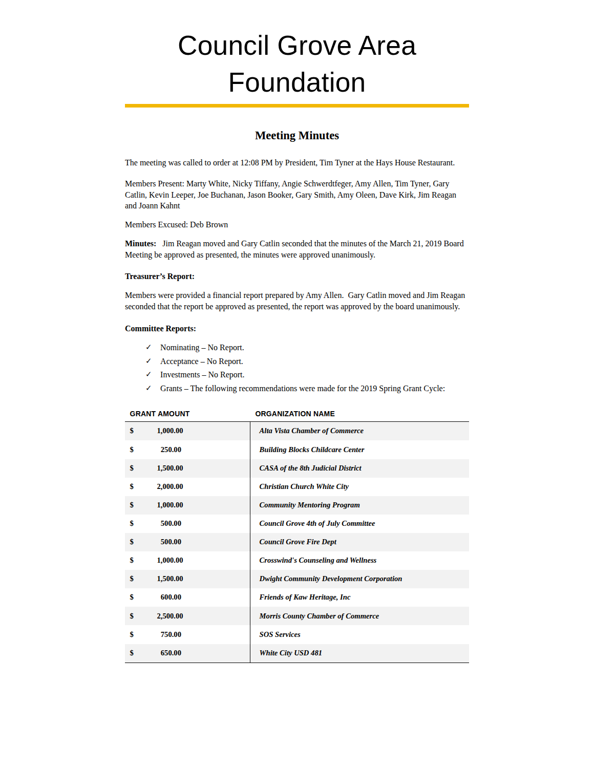Council Grove Area Foundation
Meeting Minutes
The meeting was called to order at 12:08 PM by President, Tim Tyner at the Hays House Restaurant.
Members Present: Marty White, Nicky Tiffany, Angie Schwerdtfeger, Amy Allen, Tim Tyner, Gary Catlin, Kevin Leeper, Joe Buchanan, Jason Booker, Gary Smith, Amy Oleen, Dave Kirk, Jim Reagan and Joann Kahnt
Members Excused: Deb Brown
Minutes: Jim Reagan moved and Gary Catlin seconded that the minutes of the March 21, 2019 Board Meeting be approved as presented, the minutes were approved unanimously.
Treasurer’s Report:
Members were provided a financial report prepared by Amy Allen. Gary Catlin moved and Jim Reagan seconded that the report be approved as presented, the report was approved by the board unanimously.
Committee Reports:
Nominating – No Report.
Acceptance – No Report.
Investments – No Report.
Grants – The following recommendations were made for the 2019 Spring Grant Cycle:
| GRANT AMOUNT | ORGANIZATION NAME |
| --- | --- |
| $ 1,000.00 | Alta Vista Chamber of Commerce |
| $ 250.00 | Building Blocks Childcare Center |
| $ 1,500.00 | CASA of the 8th Judicial District |
| $ 2,000.00 | Christian Church White City |
| $ 1,000.00 | Community Mentoring Program |
| $ 500.00 | Council Grove 4th of July Committee |
| $ 500.00 | Council Grove Fire Dept |
| $ 1,000.00 | Crosswind's Counseling and Wellness |
| $ 1,500.00 | Dwight Community Development Corporation |
| $ 600.00 | Friends of Kaw Heritage, Inc |
| $ 2,500.00 | Morris County Chamber of Commerce |
| $ 750.00 | SOS Services |
| $ 650.00 | White City USD 481 |